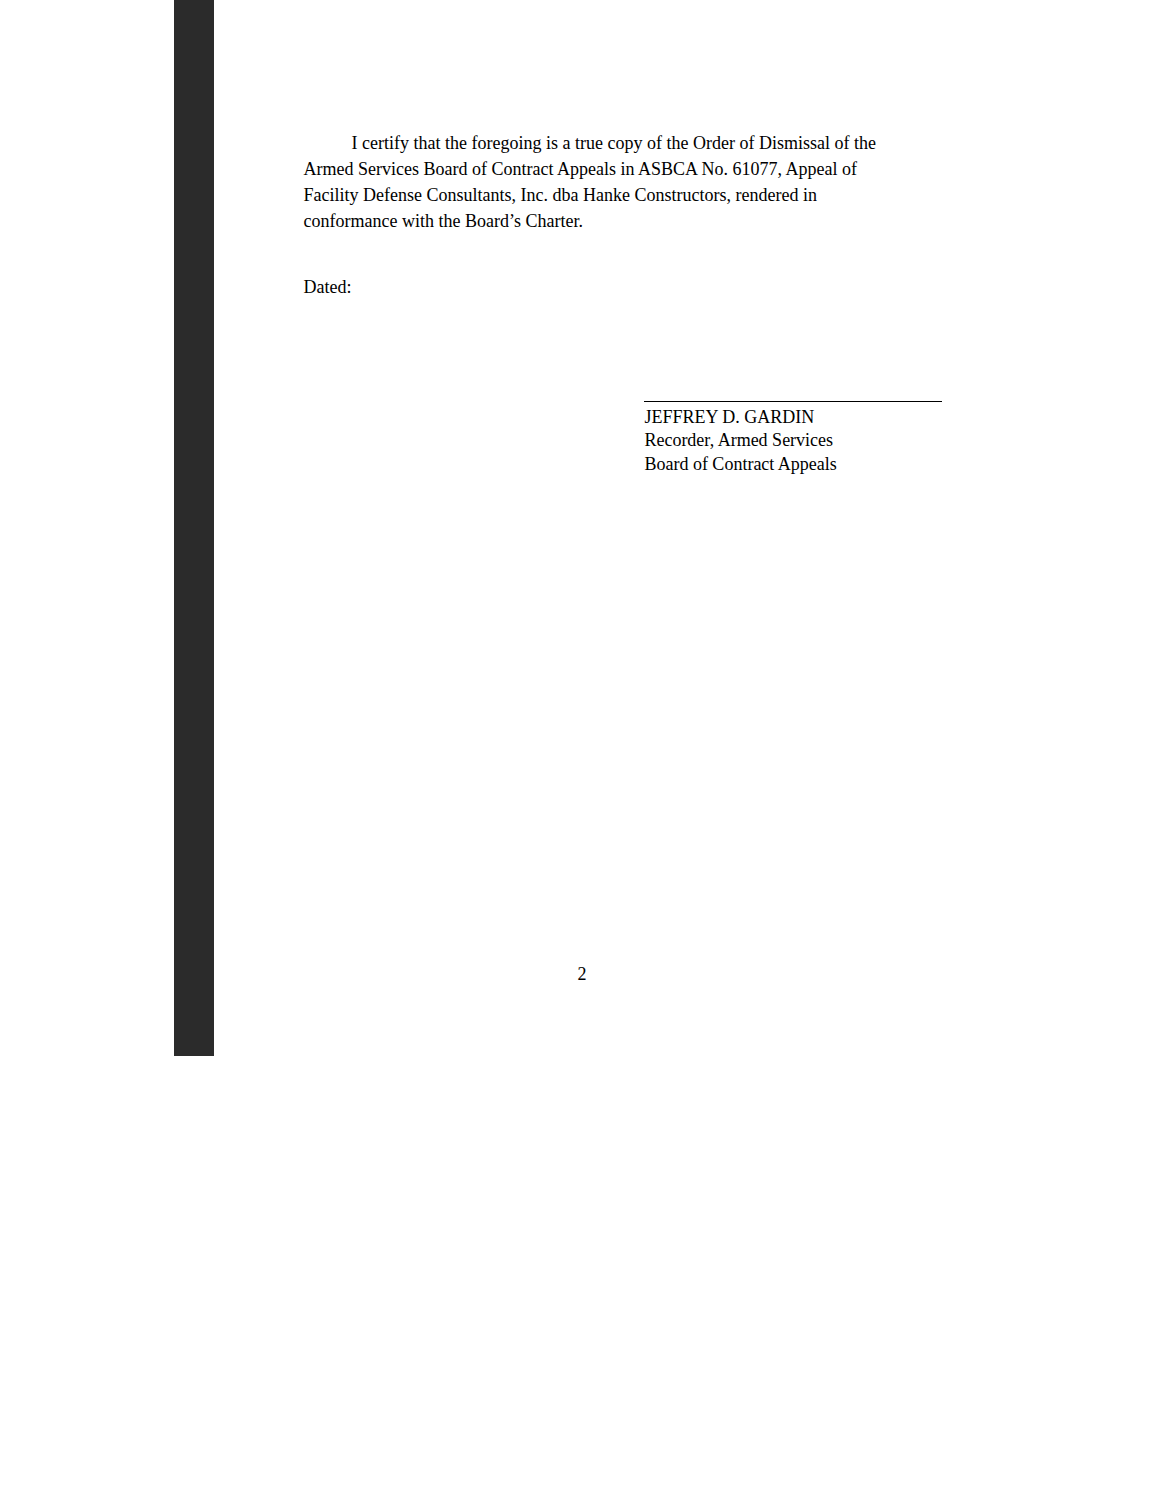I certify that the foregoing is a true copy of the Order of Dismissal of the Armed Services Board of Contract Appeals in ASBCA No. 61077, Appeal of Facility Defense Consultants, Inc. dba Hanke Constructors, rendered in conformance with the Board’s Charter.
Dated:
JEFFREY D. GARDIN
Recorder, Armed Services
Board of Contract Appeals
2